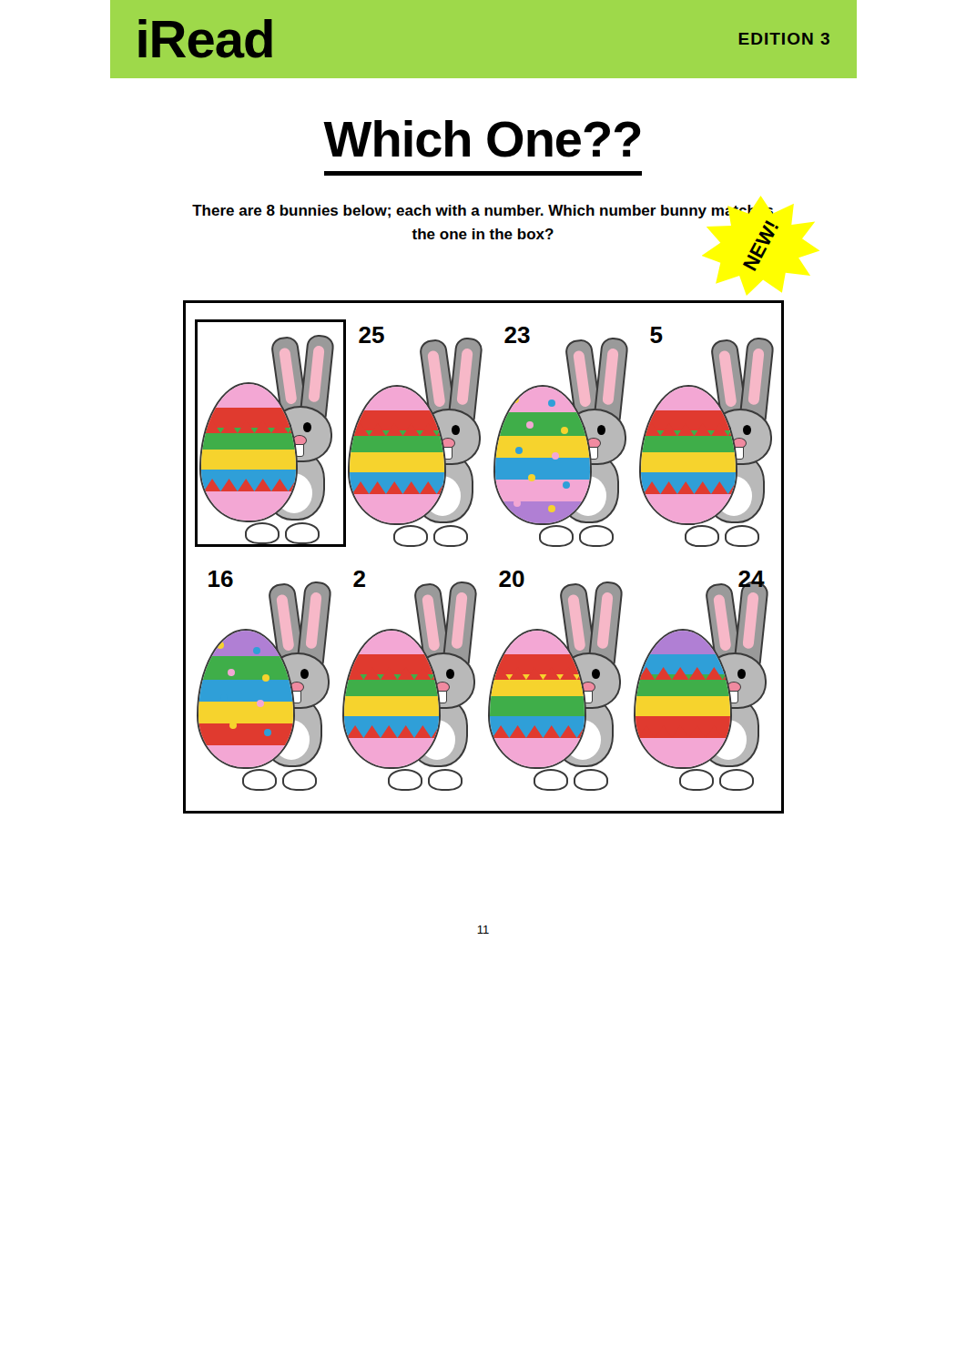iRead
EDITION 3
Which One??
There are 8 bunnies below; each with a number. Which number bunny matches the one in the box?
NEW!
25
23
5
16
2
20
24
11